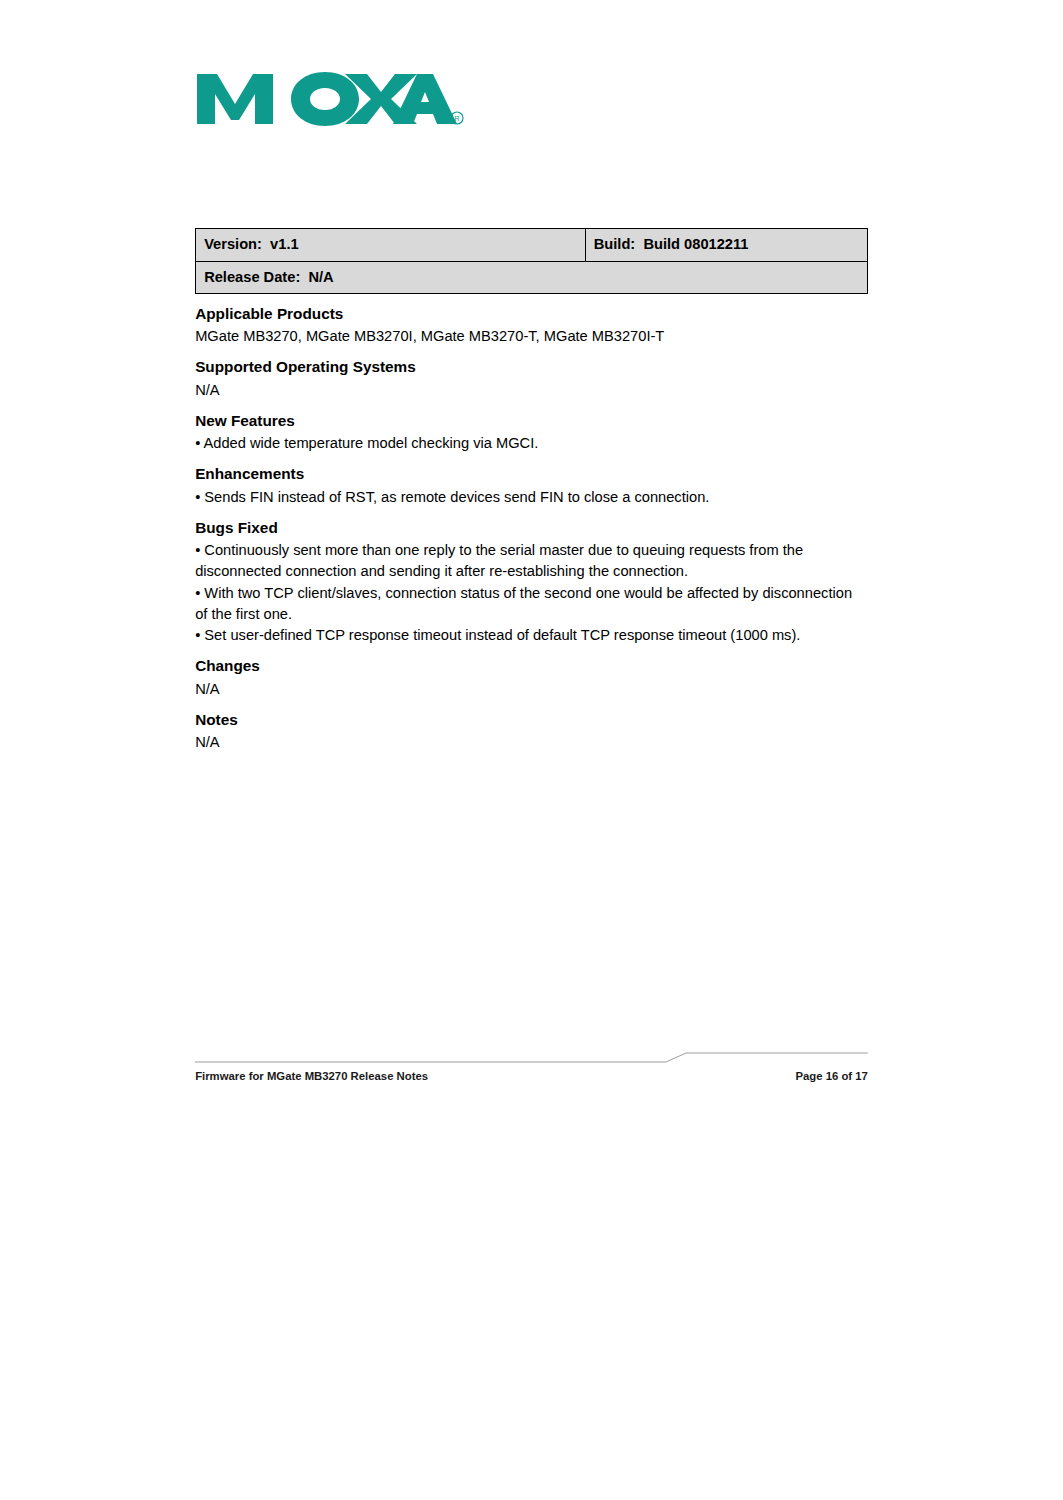R
| Version: v1.1 | Build: Build 08012211 |
| Release Date: N/A |
Applicable Products
MGate MB3270, MGate MB3270I, MGate MB3270-T, MGate MB3270I-T
Supported Operating Systems
N/A
New Features
• Added wide temperature model checking via MGCI.
Enhancements
• Sends FIN instead of RST, as remote devices send FIN to close a connection.
Bugs Fixed
• Continuously sent more than one reply to the serial master due to queuing requests from the disconnected connection and sending it after re-establishing the connection.
• With two TCP client/slaves, connection status of the second one would be affected by disconnection of the first one.
• Set user-defined TCP response timeout instead of default TCP response timeout (1000 ms).
Changes
N/A
Notes
N/A
Firmware for MGate MB3270 Release Notes Page 16 of 17